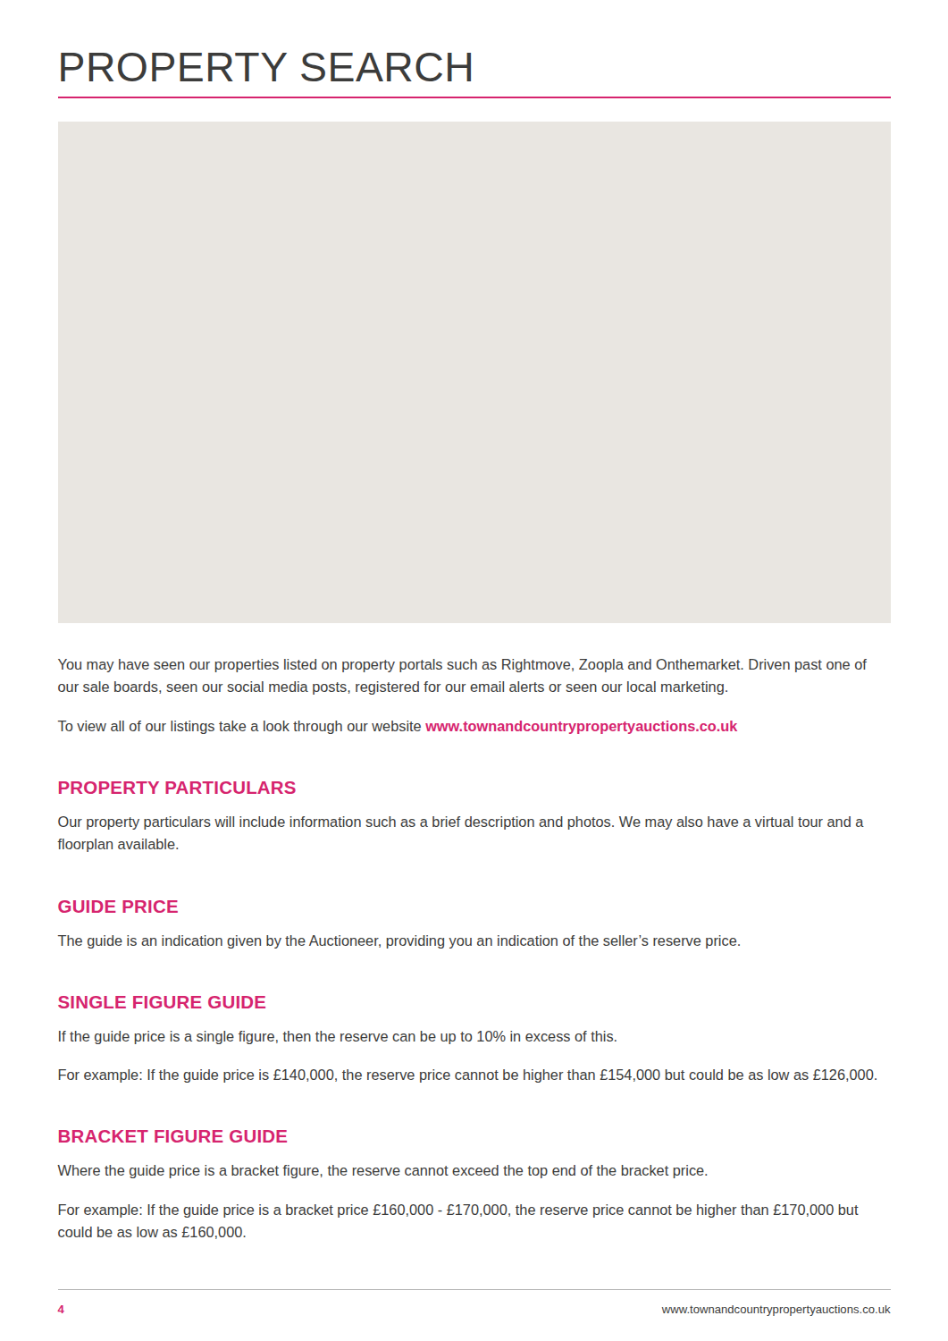Property Search
You may have seen our properties listed on property portals such as Rightmove, Zoopla and Onthemarket. Driven past one of our sale boards, seen our social media posts, registered for our email alerts or seen our local marketing.
To view all of our listings take a look through our website www.townandcountrypropertyauctions.co.uk
Property Particulars
Our property particulars will include information such as a brief description and photos. We may also have a virtual tour and a floorplan available.
Guide Price
The guide is an indication given by the Auctioneer, providing you an indication of the seller’s reserve price.
Single Figure Guide
If the guide price is a single figure, then the reserve can be up to 10% in excess of this.
For example: If the guide price is £140,000, the reserve price cannot be higher than £154,000 but could be as low as £126,000.
Bracket Figure Guide
Where the guide price is a bracket figure, the reserve cannot exceed the top end of the bracket price.
For example: If the guide price is a bracket price £160,000 - £170,000, the reserve price cannot be higher than £170,000 but could be as low as £160,000.
4 www.townandcountrypropertyauctions.co.uk